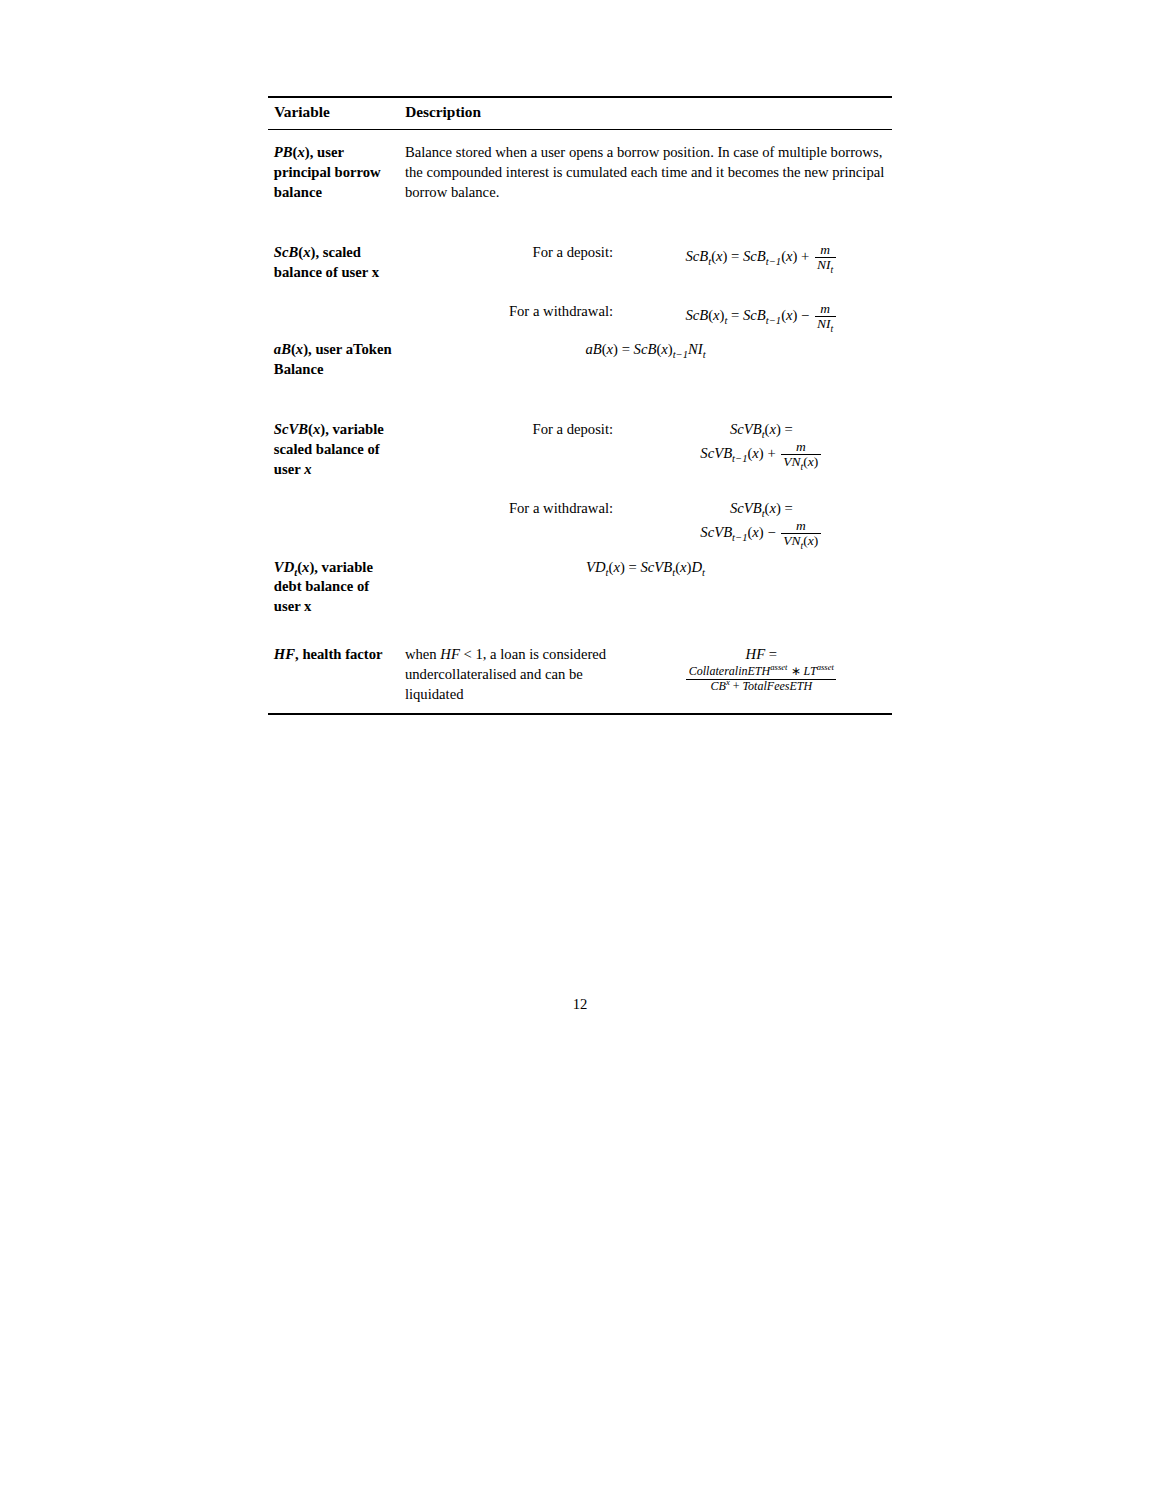| Variable | Description |
| --- | --- |
| PB ( x ), user principal borrow balance | Balance stored when a user opens a borrow position. In case of multiple borrows, the compounded interest is cumulated each time and it becomes the new principal borrow balance. |
| ScB ( x ), scaled balance of user x | For a deposit: ScB t ( x ) = ScB t−1 ( x ) + m NI t For a withdrawal: ScB ( x ) t = ScB t−1 ( x ) − m NI t |
| aB ( x ), user aToken Balance | aB ( x ) = ScB ( x ) t−1 NI t |
| ScVB ( x ), variable scaled balance of user x | For a deposit: ScVB t ( x ) = ScVB t−1 ( x ) + m VN t ( x ) For a withdrawal: ScVB t ( x ) = ScVB t−1 ( x ) − m VN t ( x ) |
| VD t ( x ), variable debt balance of user x | VD t ( x ) = ScVB t ( x ) D t |
| HF , health factor | when HF < 1, a loan is considered undercollateralised and can be liquidated HF = CollateralinETH asset ∗ LT asset CB x + TotalFeesETH |
12